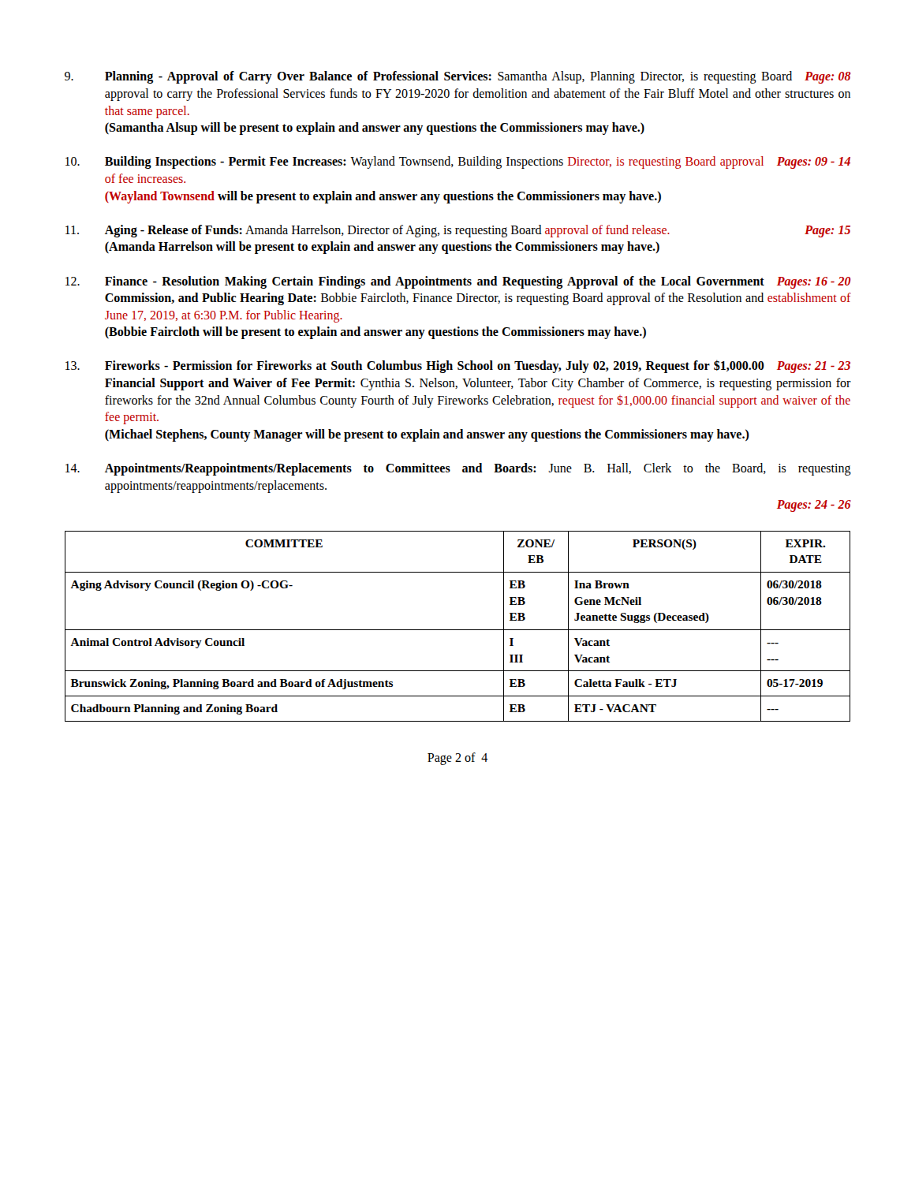9.
Page: 08 Planning - Approval of Carry Over Balance of Professional Services: Samantha Alsup, Planning Director, is requesting Board approval to carry the Professional Services funds to FY 2019-2020 for demolition and abatement of the Fair Bluff Motel and other structures on that same parcel.
(Samantha Alsup will be present to explain and answer any questions the Commissioners may have.)
10.
Pages: 09 - 14 Building Inspections - Permit Fee Increases: Wayland Townsend, Building Inspections Director, is requesting Board approval of fee increases.
(Wayland Townsend will be present to explain and answer any questions the Commissioners may have.)
11.
Page: 15 Aging - Release of Funds: Amanda Harrelson, Director of Aging, is requesting Board approval of fund release.
(Amanda Harrelson will be present to explain and answer any questions the Commissioners may have.)
12.
Pages: 16 - 20 Finance - Resolution Making Certain Findings and Appointments and Requesting Approval of the Local Government Commission, and Public Hearing Date: Bobbie Faircloth, Finance Director, is requesting Board approval of the Resolution and establishment of June 17, 2019, at 6:30 P.M. for Public Hearing.
(Bobbie Faircloth will be present to explain and answer any questions the Commissioners may have.)
13.
Pages: 21 - 23 Fireworks - Permission for Fireworks at South Columbus High School on Tuesday, July 02, 2019, Request for $1,000.00 Financial Support and Waiver of Fee Permit: Cynthia S. Nelson, Volunteer, Tabor City Chamber of Commerce, is requesting permission for fireworks for the 32nd Annual Columbus County Fourth of July Fireworks Celebration, request for $1,000.00 financial support and waiver of the fee permit.
(Michael Stephens, County Manager will be present to explain and answer any questions the Commissioners may have.)
14.
Appointments/Reappointments/Replacements to Committees and Boards: June B. Hall, Clerk to the Board, is requesting appointments/reappointments/replacements.
Pages: 24 - 26
| COMMITTEE | ZONE/ EB | PERSON(S) | EXPIR. DATE |
| --- | --- | --- | --- |
| Aging Advisory Council (Region O) -COG- | EB EB EB | Ina Brown Gene McNeil Jeanette Suggs (Deceased) | 06/30/2018 06/30/2018 |
| Animal Control Advisory Council | I III | Vacant Vacant | --- --- |
| Brunswick Zoning, Planning Board and Board of Adjustments | EB | Caletta Faulk - ETJ | 05-17-2019 |
| Chadbourn Planning and Zoning Board | EB | ETJ - VACANT | --- |
Page 2 of 4